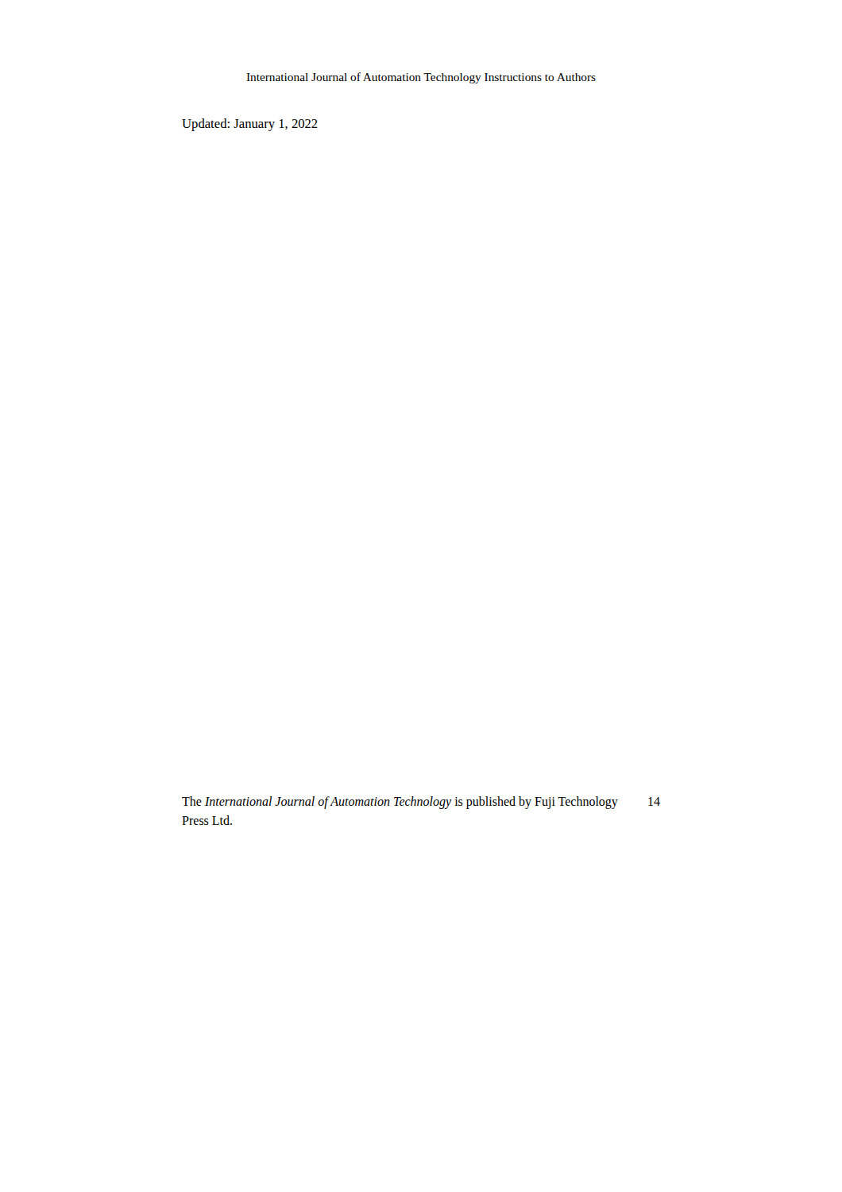International Journal of Automation Technology Instructions to Authors
Updated: January 1, 2022
The International Journal of Automation Technology is published by Fuji Technology Press Ltd. 14